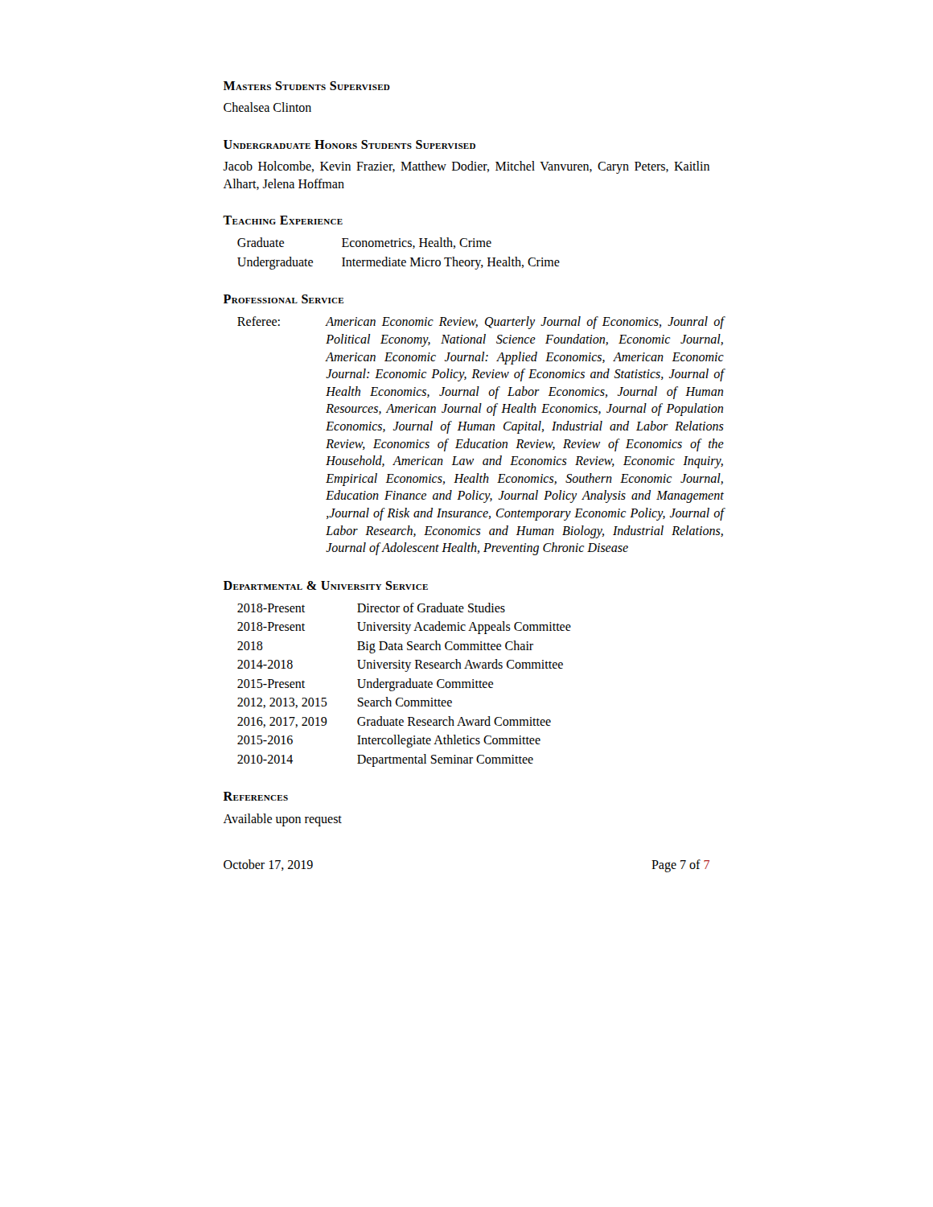Masters Students Supervised
Chealsea Clinton
Undergraduate Honors Students Supervised
Jacob Holcombe, Kevin Frazier, Matthew Dodier, Mitchel Vanvuren, Caryn Peters, Kaitlin Alhart, Jelena Hoffman
Teaching Experience
| Graduate | Econometrics, Health, Crime |
| Undergraduate | Intermediate Micro Theory, Health, Crime |
Professional Service
| Referee: | American Economic Review, Quarterly Journal of Economics, Jounral of Political Economy, National Science Foundation, Economic Journal, American Economic Journal: Applied Economics, American Economic Journal: Economic Policy, Review of Economics and Statistics, Journal of Health Economics, Journal of Labor Economics, Journal of Human Resources, American Journal of Health Economics, Journal of Population Economics, Journal of Human Capital, Industrial and Labor Relations Review, Economics of Education Review, Review of Economics of the Household, American Law and Economics Review, Economic Inquiry, Empirical Economics, Health Economics, Southern Economic Journal, Education Finance and Policy, Journal Policy Analysis and Management ,Journal of Risk and Insurance, Contemporary Economic Policy, Journal of Labor Research, Economics and Human Biology, Industrial Relations, Journal of Adolescent Health, Preventing Chronic Disease |
Departmental & University Service
| 2018-Present | Director of Graduate Studies |
| 2018-Present | University Academic Appeals Committee |
| 2018 | Big Data Search Committee Chair |
| 2014-2018 | University Research Awards Committee |
| 2015-Present | Undergraduate Committee |
| 2012, 2013, 2015 | Search Committee |
| 2016, 2017, 2019 | Graduate Research Award Committee |
| 2015-2016 | Intercollegiate Athletics Committee |
| 2010-2014 | Departmental Seminar Committee |
References
Available upon request
October 17, 2019 Page 7 of 7